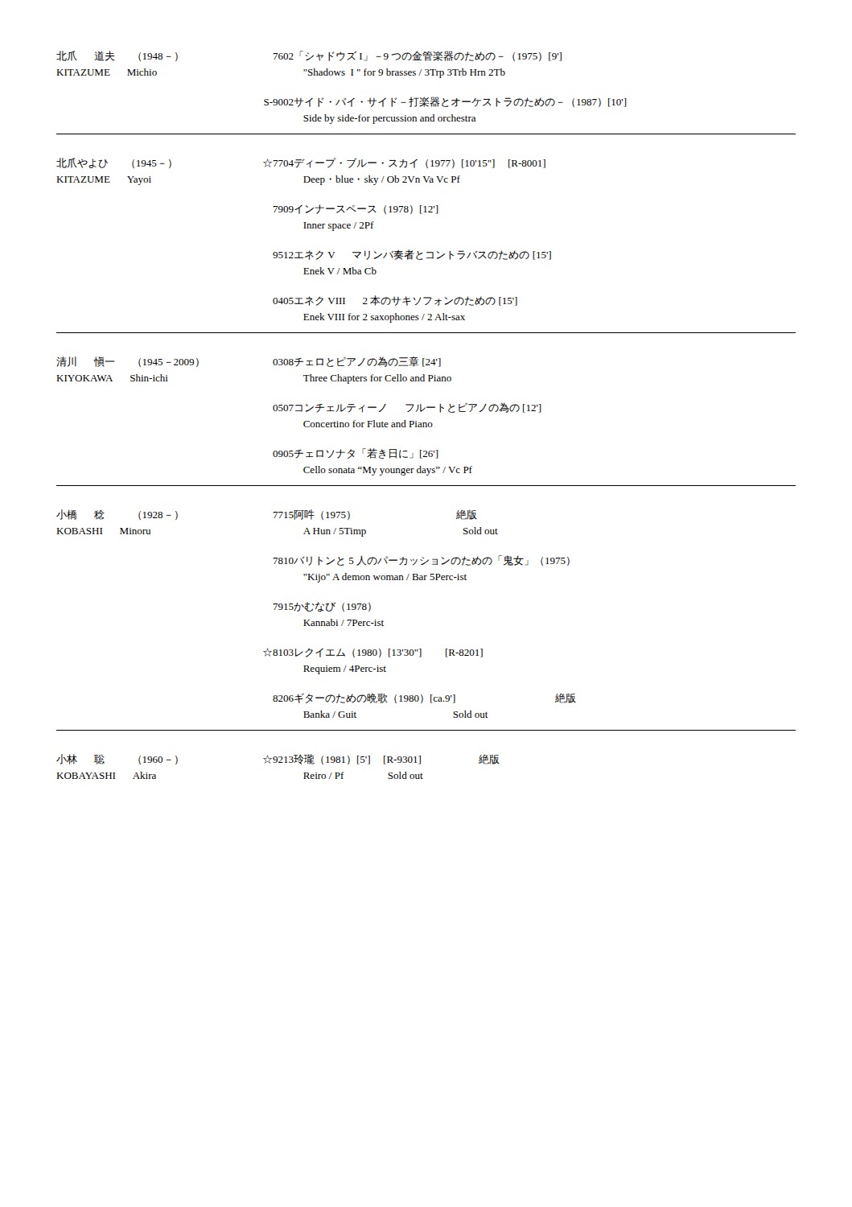| 北爪 道夫 （1948－） KITAZUME Michio | 7602 | 「シャドウズ I」－9 つの金管楽器のための－（1975）[9'] "Shadows I " for 9 brasses / 3Trp 3Trb Hrn 2Tb |
| | S-9002 | サイド・バイ・サイド－打楽器とオーケストラのための－（1987）[10'] Side by side-for percussion and orchestra |
| 北爪やよひ （1945－） KITAZUME Yayoi | ☆7704 | ディープ・ブルー・スカイ（1977）[10'15"] [R-8001] Deep・blue・sky / Ob 2Vn Va Vc Pf |
| | 7909 | インナースペース（1978）[12'] Inner space / 2Pf |
| | 9512 | エネク V マリンバ奏者とコントラバスのための [15'] Enek V / Mba Cb |
| | 0405 | エネク VIII 2 本のサキソフォンのための [15'] Enek VIII for 2 saxophones / 2 Alt-sax |
| 清川 愼一 （1945－2009） KIYOKAWA Shin-ichi | 0308 | チェロとピアノの為の三章 [24'] Three Chapters for Cello and Piano |
| | 0507 | コンチェルティーノ フルートとピアノの為の [12'] Concertino for Flute and Piano |
| | 0905 | チェロソナタ「若き日に」[26'] Cello sonata “My younger days” / Vc Pf |
| 小橋 稔 （1928－） KOBASHI Minoru | 7715 | 阿吽（1975） 絶版 A Hun / 5Timp Sold out |
| | 7810 | バリトンと 5 人のパーカッションのための「鬼女」（1975） "Kijo" A demon woman / Bar 5Perc-ist |
| | 7915 | かむなび（1978） Kannabi / 7Perc-ist |
| | ☆8103 | レクイエム（1980）[13'30"] [R-8201] Requiem / 4Perc-ist |
| | 8206 | ギターのための晩歌（1980）[ca.9'] 絶版 Banka / Guit Sold out |
| 小林 聡 （1960－） KOBAYASHI Akira | ☆9213 | 玲瓏（1981）[5'] [R-9301] 絶版 Reiro / Pf Sold out |